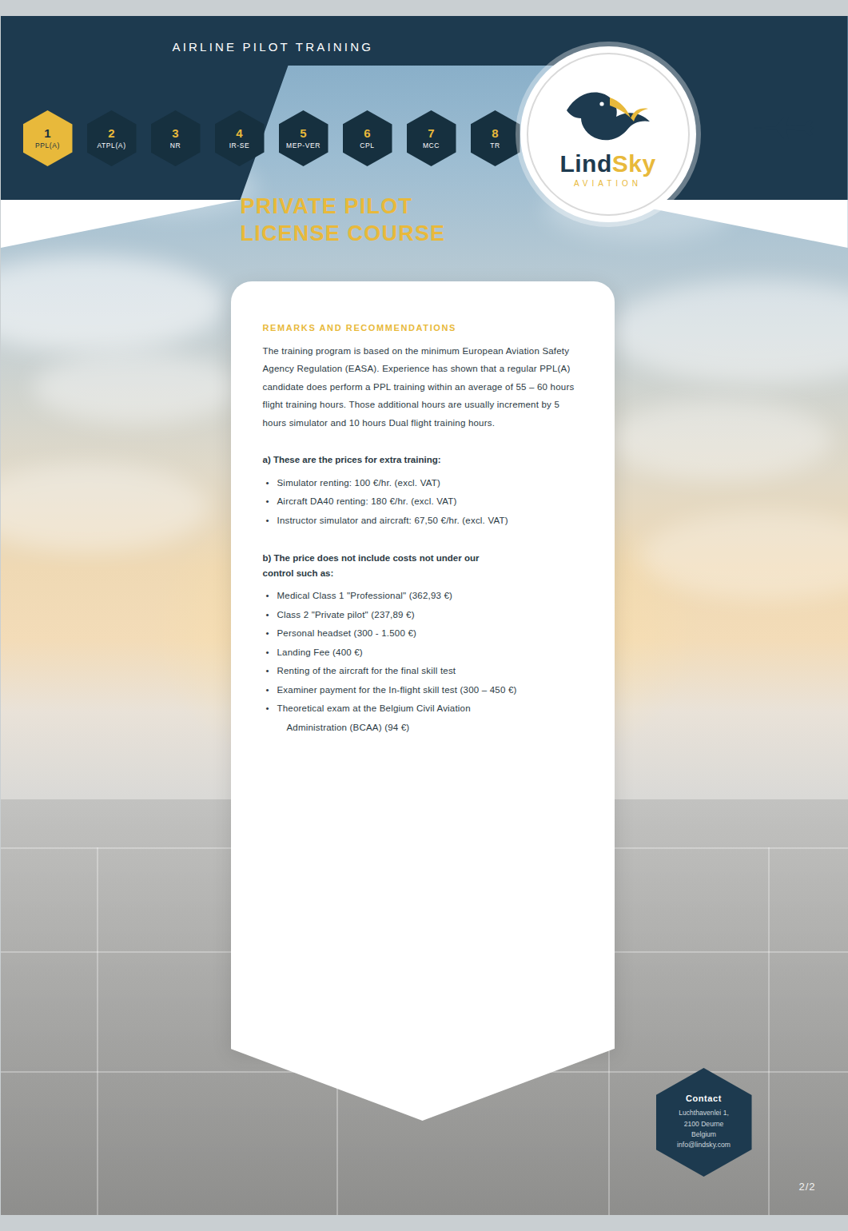AIRLINE PILOT TRAINING
1 PPL(A)
2 ATPL(A)
3 NR
4 IR-SE
5 MEP-VER
6 CPL
7 MCC
8 TR
LindSky
AVIATION
Private Pilot
License Course
Remarks and recommendations
The training program is based on the minimum European Aviation Safety Agency Regulation (EASA). Experience has shown that a regular PPL(A) candidate does perform a PPL training within an average of 55 – 60 hours flight training hours. Those additional hours are usually increment by 5 hours simulator and 10 hours Dual flight training hours.
a) These are the prices for extra training:
Simulator renting: 100 €/hr. (excl. VAT)
Aircraft DA40 renting: 180 €/hr. (excl. VAT)
Instructor simulator and aircraft: 67,50 €/hr. (excl. VAT)
b) The price does not include costs not under our
control such as:
Medical Class 1 "Professional" (362,93 €)
Class 2 "Private pilot" (237,89 €)
Personal headset (300 - 1.500 €)
Landing Fee (400 €)
Renting of the aircraft for the final skill test
Examiner payment for the In-flight skill test (300 – 450 €)
Theoretical exam at the Belgium Civil AviationAdministration (BCAA) (94 €)
Contact Luchthavenlei 1,
2100 Deurne
Belgium
info@lindsky.com
2/2